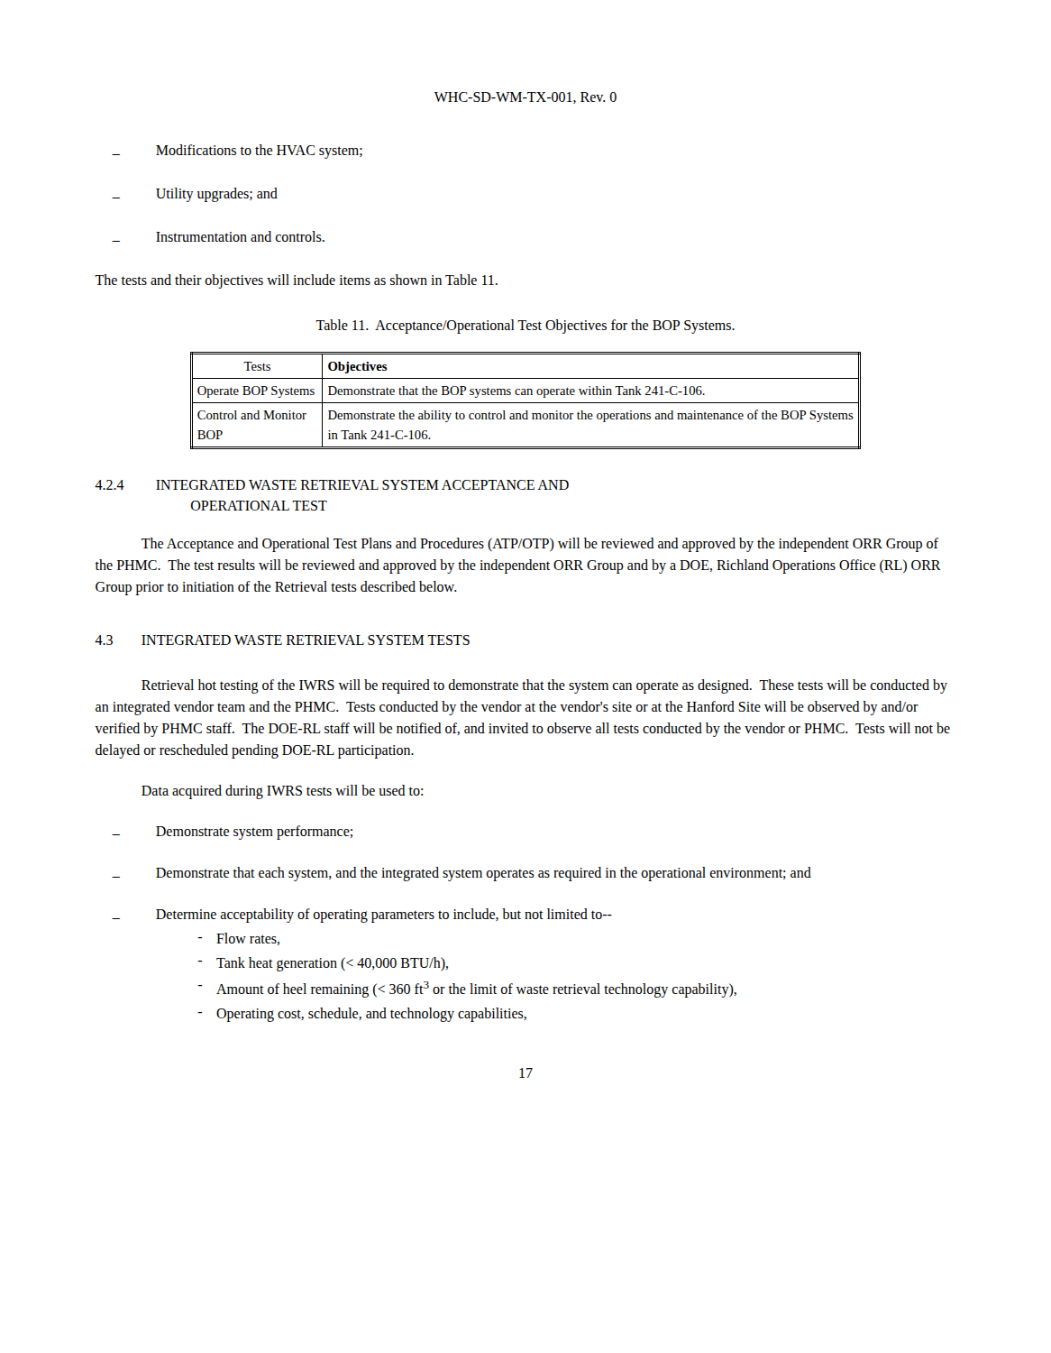WHC-SD-WM-TX-001, Rev. 0
Modifications to the HVAC system;
Utility upgrades; and
Instrumentation and controls.
The tests and their objectives will include items as shown in Table 11.
Table 11. Acceptance/Operational Test Objectives for the BOP Systems.
| Tests | Objectives |
| --- | --- |
| Operate BOP Systems | Demonstrate that the BOP systems can operate within Tank 241-C-106. |
| Control and Monitor BOP | Demonstrate the ability to control and monitor the operations and maintenance of the BOP Systems in Tank 241-C-106. |
4.2.4 INTEGRATED WASTE RETRIEVAL SYSTEM ACCEPTANCE ANDOPERATIONAL TEST
The Acceptance and Operational Test Plans and Procedures (ATP/OTP) will be reviewed and approved by the independent ORR Group of the PHMC. The test results will be reviewed and approved by the independent ORR Group and by a DOE, Richland Operations Office (RL) ORR Group prior to initiation of the Retrieval tests described below.
4.3 INTEGRATED WASTE RETRIEVAL SYSTEM TESTS
Retrieval hot testing of the IWRS will be required to demonstrate that the system can operate as designed. These tests will be conducted by an integrated vendor team and the PHMC. Tests conducted by the vendor at the vendor's site or at the Hanford Site will be observed by and/or verified by PHMC staff. The DOE-RL staff will be notified of, and invited to observe all tests conducted by the vendor or PHMC. Tests will not be delayed or rescheduled pending DOE-RL participation.
Data acquired during IWRS tests will be used to:
Demonstrate system performance;
Demonstrate that each system, and the integrated system operates as required in the operational environment; and
Determine acceptability of operating parameters to include, but not limited to--
Flow rates,
Tank heat generation (< 40,000 BTU/h),
Amount of heel remaining (< 360 ft3 or the limit of waste retrieval technology capability),
Operating cost, schedule, and technology capabilities,
17